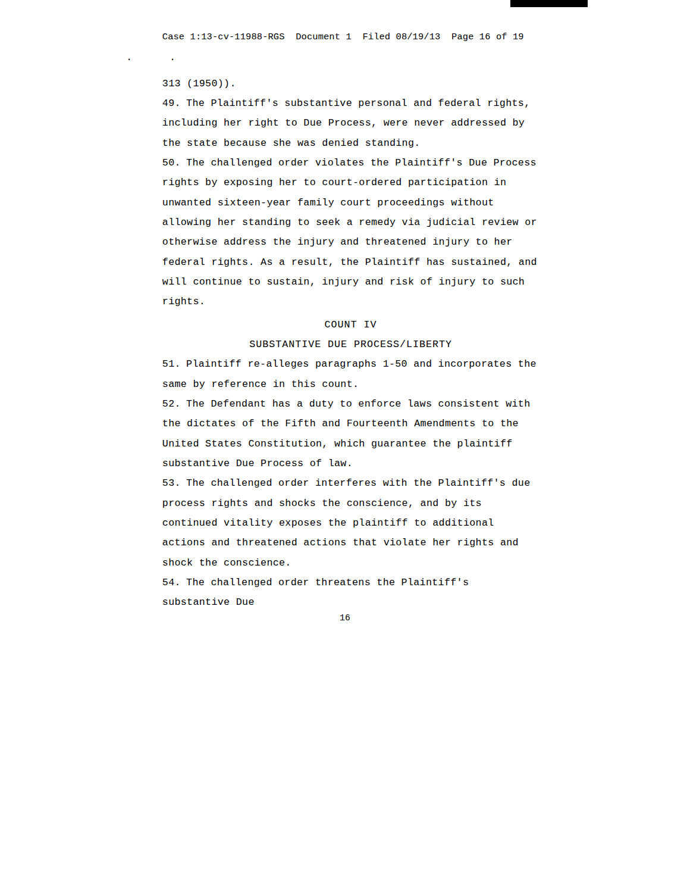. .
Case 1:13-cv-11988-RGS Document 1 Filed 08/19/13 Page 16 of 19
313 (1950)).
49. The Plaintiff's substantive personal and federal rights, including her right to Due Process, were never addressed by the state because she was denied standing.
50. The challenged order violates the Plaintiff's Due Process rights by exposing her to court-ordered participation in unwanted sixteen-year family court proceedings without allowing her standing to seek a remedy via judicial review or otherwise address the injury and threatened injury to her federal rights. As a result, the Plaintiff has sustained, and will continue to sustain, injury and risk of injury to such rights.
COUNT IV
SUBSTANTIVE DUE PROCESS/LIBERTY
51. Plaintiff re-alleges paragraphs 1-50 and incorporates the same by reference in this count.
52. The Defendant has a duty to enforce laws consistent with the dictates of the Fifth and Fourteenth Amendments to the United States Constitution, which guarantee the plaintiff substantive Due Process of law.
53. The challenged order interferes with the Plaintiff's due process rights and shocks the conscience, and by its continued vitality exposes the plaintiff to additional actions and threatened actions that violate her rights and shock the conscience.
54. The challenged order threatens the Plaintiff's substantive Due
16